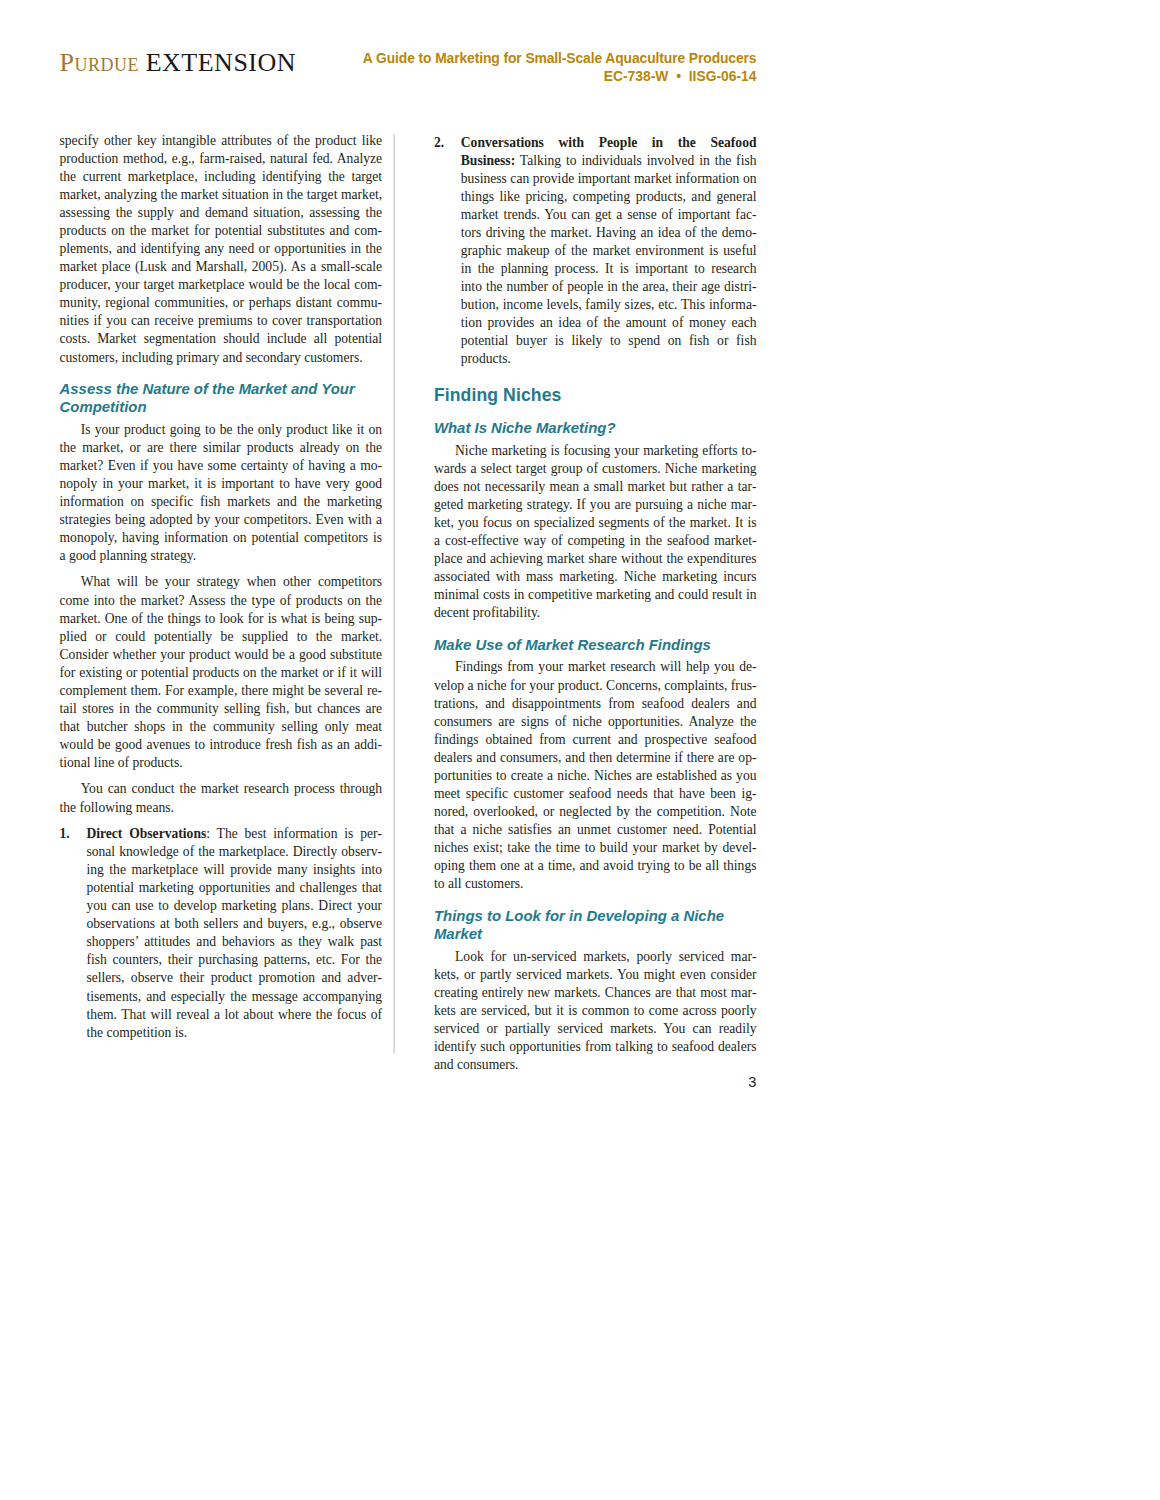Purdue EXTENSION
A Guide to Marketing for Small-Scale Aquaculture Producers
EC-738-W • IISG-06-14
specify other key intangible attributes of the product like production method, e.g., farm-raised, natural fed. Analyze the current marketplace, including identifying the target market, analyzing the market situation in the target market, assessing the supply and demand situation, assessing the products on the market for potential substitutes and complements, and identifying any need or opportunities in the market place (Lusk and Marshall, 2005). As a small-scale producer, your target marketplace would be the local community, regional communities, or perhaps distant communities if you can receive premiums to cover transportation costs. Market segmentation should include all potential customers, including primary and secondary customers.
Assess the Nature of the Market and Your Competition
Is your product going to be the only product like it on the market, or are there similar products already on the market? Even if you have some certainty of having a monopoly in your market, it is important to have very good information on specific fish markets and the marketing strategies being adopted by your competitors. Even with a monopoly, having information on potential competitors is a good planning strategy.
What will be your strategy when other competitors come into the market? Assess the type of products on the market. One of the things to look for is what is being supplied or could potentially be supplied to the market. Consider whether your product would be a good substitute for existing or potential products on the market or if it will complement them. For example, there might be several retail stores in the community selling fish, but chances are that butcher shops in the community selling only meat would be good avenues to introduce fresh fish as an additional line of products.
You can conduct the market research process through the following means.
1. Direct Observations: The best information is personal knowledge of the marketplace. Directly observing the marketplace will provide many insights into potential marketing opportunities and challenges that you can use to develop marketing plans. Direct your observations at both sellers and buyers, e.g., observe shoppers’ attitudes and behaviors as they walk past fish counters, their purchasing patterns, etc. For the sellers, observe their product promotion and advertisements, and especially the message accompanying them. That will reveal a lot about where the focus of the competition is.
2. Conversations with People in the Seafood Business: Talking to individuals involved in the fish business can provide important market information on things like pricing, competing products, and general market trends. You can get a sense of important factors driving the market. Having an idea of the demographic makeup of the market environment is useful in the planning process. It is important to research into the number of people in the area, their age distribution, income levels, family sizes, etc. This information provides an idea of the amount of money each potential buyer is likely to spend on fish or fish products.
Finding Niches
What Is Niche Marketing?
Niche marketing is focusing your marketing efforts towards a select target group of customers. Niche marketing does not necessarily mean a small market but rather a targeted marketing strategy. If you are pursuing a niche market, you focus on specialized segments of the market. It is a cost-effective way of competing in the seafood marketplace and achieving market share without the expenditures associated with mass marketing. Niche marketing incurs minimal costs in competitive marketing and could result in decent profitability.
Make Use of Market Research Findings
Findings from your market research will help you develop a niche for your product. Concerns, complaints, frustrations, and disappointments from seafood dealers and consumers are signs of niche opportunities. Analyze the findings obtained from current and prospective seafood dealers and consumers, and then determine if there are opportunities to create a niche. Niches are established as you meet specific customer seafood needs that have been ignored, overlooked, or neglected by the competition. Note that a niche satisfies an unmet customer need. Potential niches exist; take the time to build your market by developing them one at a time, and avoid trying to be all things to all customers.
Things to Look for in Developing a Niche Market
Look for un-serviced markets, poorly serviced markets, or partly serviced markets. You might even consider creating entirely new markets. Chances are that most markets are serviced, but it is common to come across poorly serviced or partially serviced markets. You can readily identify such opportunities from talking to seafood dealers and consumers.
3